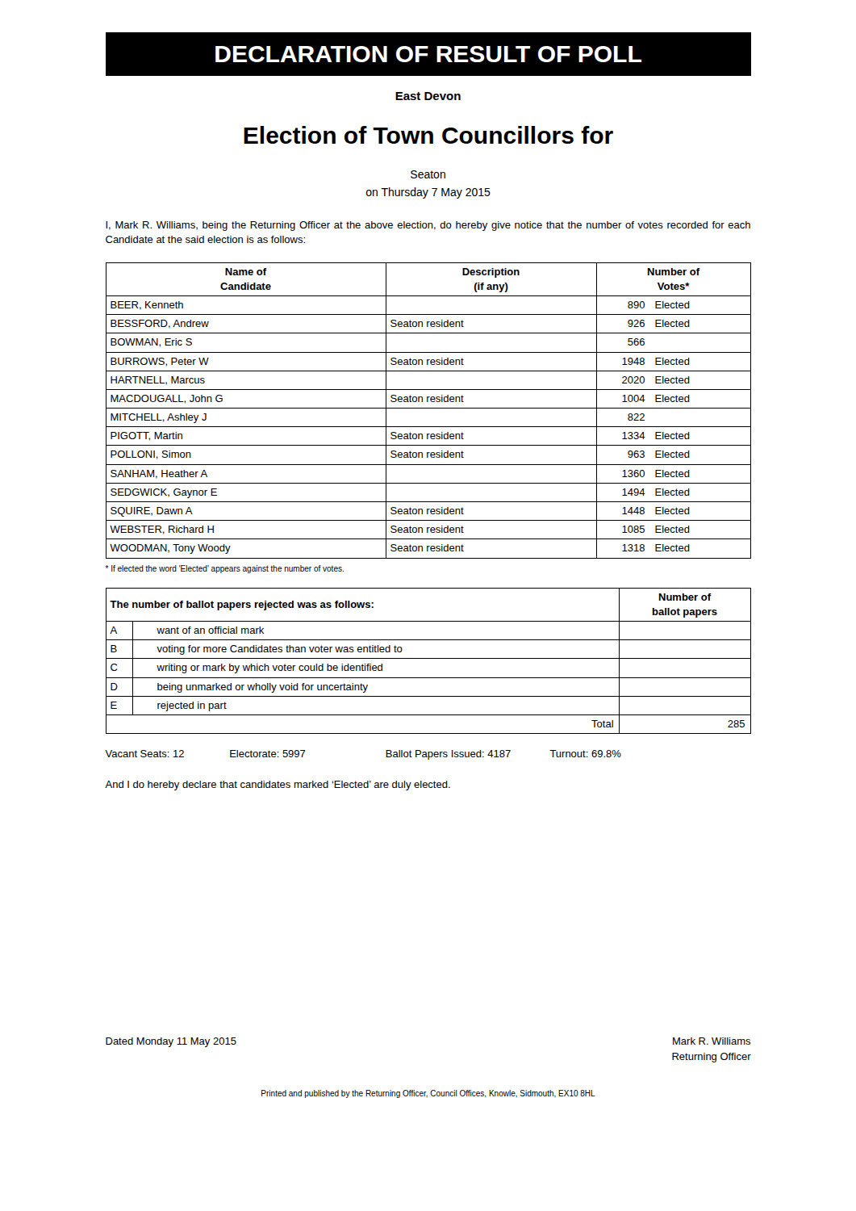DECLARATION OF RESULT OF POLL
East Devon
Election of Town Councillors for
Seaton
on Thursday 7 May 2015
I, Mark R. Williams, being the Returning Officer at the above election, do hereby give notice that the number of votes recorded for each Candidate at the said election is as follows:
| Name of Candidate | Description (if any) | Number of Votes* |
| --- | --- | --- |
| BEER, Kenneth | | 890 Elected |
| BESSFORD, Andrew | Seaton resident | 926 Elected |
| BOWMAN, Eric S | | 566 |
| BURROWS, Peter W | Seaton resident | 1948 Elected |
| HARTNELL, Marcus | | 2020 Elected |
| MACDOUGALL, John G | Seaton resident | 1004 Elected |
| MITCHELL, Ashley J | | 822 |
| PIGOTT, Martin | Seaton resident | 1334 Elected |
| POLLONI, Simon | Seaton resident | 963 Elected |
| SANHAM, Heather A | | 1360 Elected |
| SEDGWICK, Gaynor E | | 1494 Elected |
| SQUIRE, Dawn A | Seaton resident | 1448 Elected |
| WEBSTER, Richard H | Seaton resident | 1085 Elected |
| WOODMAN, Tony Woody | Seaton resident | 1318 Elected |
* If elected the word 'Elected' appears against the number of votes.
| The number of ballot papers rejected was as follows: | Number of ballot papers |
| --- | --- |
| A | want of an official mark | |
| B | voting for more Candidates than voter was entitled to | |
| C | writing or mark by which voter could be identified | |
| D | being unmarked or wholly void for uncertainty | |
| E | rejected in part | |
| Total | 285 |
Vacant Seats: 12 Electorate: 5997 Ballot Papers Issued: 4187 Turnout: 69.8%
And I do hereby declare that candidates marked ‘Elected’ are duly elected.
Dated Monday 11 May 2015
Mark R. Williams
Returning Officer
Printed and published by the Returning Officer, Council Offices, Knowle, Sidmouth, EX10 8HL